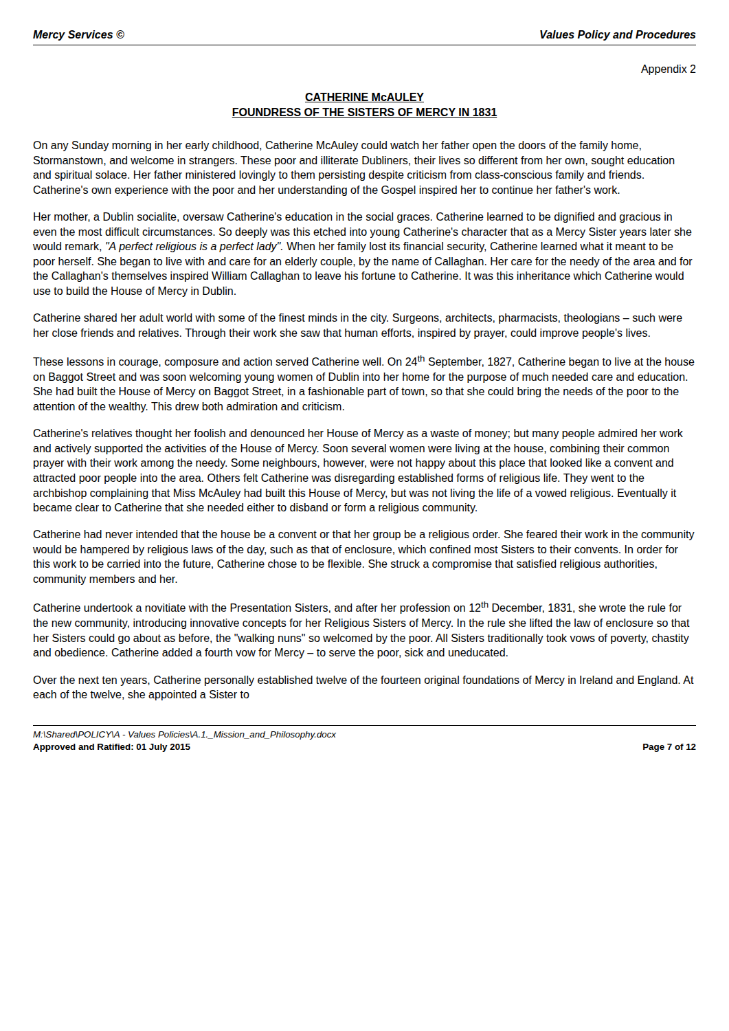Mercy Services © Values Policy and Procedures
Appendix 2
CATHERINE McAULEY FOUNDRESS OF THE SISTERS OF MERCY IN 1831
On any Sunday morning in her early childhood, Catherine McAuley could watch her father open the doors of the family home, Stormanstown, and welcome in strangers. These poor and illiterate Dubliners, their lives so different from her own, sought education and spiritual solace. Her father ministered lovingly to them persisting despite criticism from class-conscious family and friends. Catherine's own experience with the poor and her understanding of the Gospel inspired her to continue her father's work.
Her mother, a Dublin socialite, oversaw Catherine's education in the social graces. Catherine learned to be dignified and gracious in even the most difficult circumstances. So deeply was this etched into young Catherine's character that as a Mercy Sister years later she would remark, "A perfect religious is a perfect lady". When her family lost its financial security, Catherine learned what it meant to be poor herself. She began to live with and care for an elderly couple, by the name of Callaghan. Her care for the needy of the area and for the Callaghan's themselves inspired William Callaghan to leave his fortune to Catherine. It was this inheritance which Catherine would use to build the House of Mercy in Dublin.
Catherine shared her adult world with some of the finest minds in the city. Surgeons, architects, pharmacists, theologians – such were her close friends and relatives. Through their work she saw that human efforts, inspired by prayer, could improve people's lives.
These lessons in courage, composure and action served Catherine well. On 24th September, 1827, Catherine began to live at the house on Baggot Street and was soon welcoming young women of Dublin into her home for the purpose of much needed care and education. She had built the House of Mercy on Baggot Street, in a fashionable part of town, so that she could bring the needs of the poor to the attention of the wealthy. This drew both admiration and criticism.
Catherine's relatives thought her foolish and denounced her House of Mercy as a waste of money; but many people admired her work and actively supported the activities of the House of Mercy. Soon several women were living at the house, combining their common prayer with their work among the needy. Some neighbours, however, were not happy about this place that looked like a convent and attracted poor people into the area. Others felt Catherine was disregarding established forms of religious life. They went to the archbishop complaining that Miss McAuley had built this House of Mercy, but was not living the life of a vowed religious. Eventually it became clear to Catherine that she needed either to disband or form a religious community.
Catherine had never intended that the house be a convent or that her group be a religious order. She feared their work in the community would be hampered by religious laws of the day, such as that of enclosure, which confined most Sisters to their convents. In order for this work to be carried into the future, Catherine chose to be flexible. She struck a compromise that satisfied religious authorities, community members and her.
Catherine undertook a novitiate with the Presentation Sisters, and after her profession on 12th December, 1831, she wrote the rule for the new community, introducing innovative concepts for her Religious Sisters of Mercy. In the rule she lifted the law of enclosure so that her Sisters could go about as before, the "walking nuns" so welcomed by the poor. All Sisters traditionally took vows of poverty, chastity and obedience. Catherine added a fourth vow for Mercy – to serve the poor, sick and uneducated.
Over the next ten years, Catherine personally established twelve of the fourteen original foundations of Mercy in Ireland and England. At each of the twelve, she appointed a Sister to
M:\Shared\POLICY\A - Values Policies\A.1._Mission_and_Philosophy.docx
Approved and Ratified: 01 July 2015 Page 7 of 12